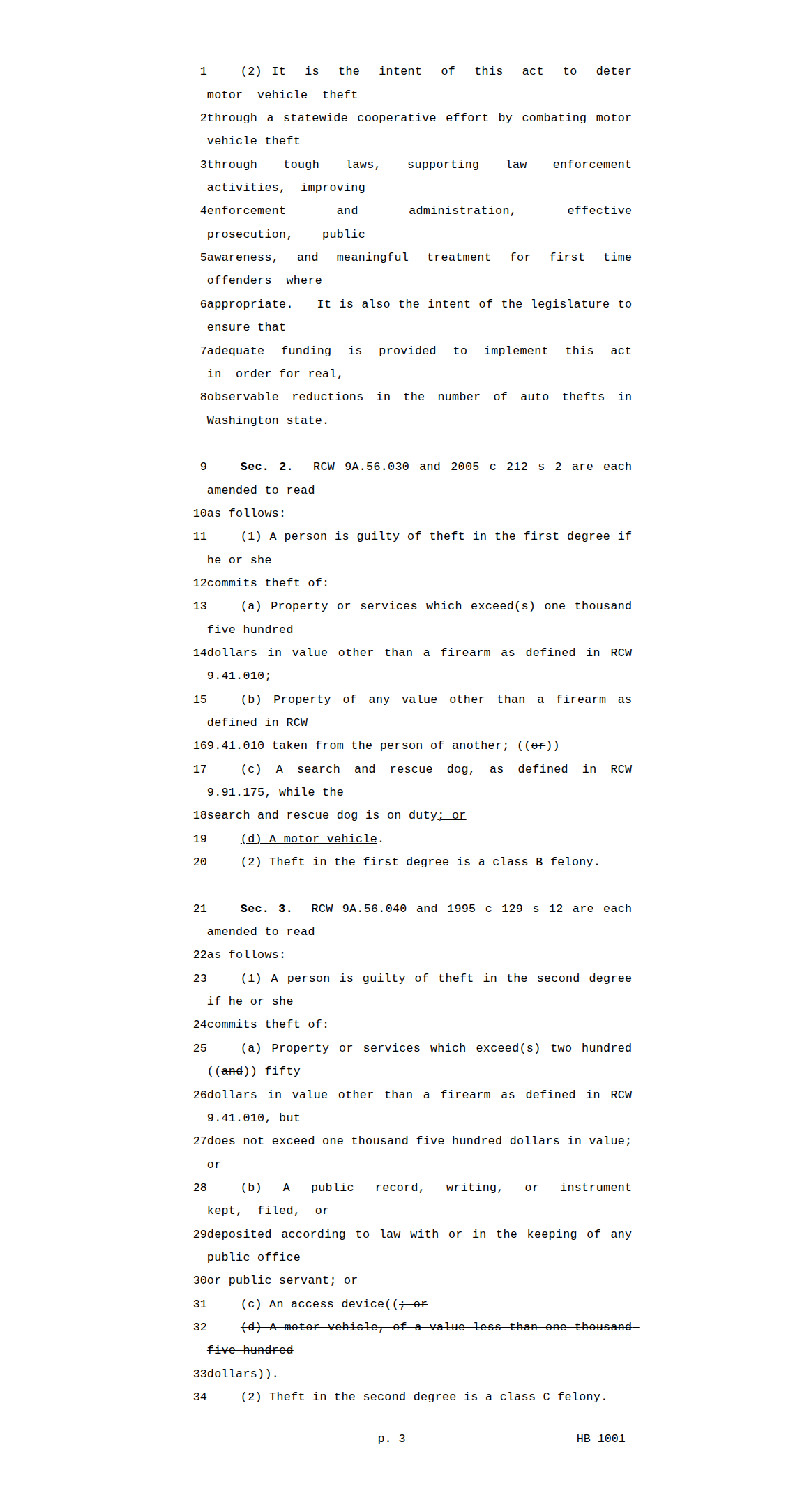| 1 | (2) It is the intent of this act to deter motor vehicle theft |
| 2 | through a statewide cooperative effort by combating motor vehicle theft |
| 3 | through tough laws, supporting law enforcement activities, improving |
| 4 | enforcement and administration, effective prosecution, public |
| 5 | awareness, and meaningful treatment for first time offenders where |
| 6 | appropriate. It is also the intent of the legislature to ensure that |
| 7 | adequate funding is provided to implement this act in order for real, |
| 8 | observable reductions in the number of auto thefts in Washington state. |
| 9 | Sec. 2. RCW 9A.56.030 and 2005 c 212 s 2 are each amended to read |
| 10 | as follows: |
| 11 | (1) A person is guilty of theft in the first degree if he or she |
| 12 | commits theft of: |
| 13 | (a) Property or services which exceed(s) one thousand five hundred |
| 14 | dollars in value other than a firearm as defined in RCW 9.41.010; |
| 15 | (b) Property of any value other than a firearm as defined in RCW |
| 16 | 9.41.010 taken from the person of another; (( or )) |
| 17 | (c) A search and rescue dog, as defined in RCW 9.91.175, while the |
| 18 | search and rescue dog is on duty ; or |
| 19 | (d) A motor vehicle . |
| 20 | (2) Theft in the first degree is a class B felony. |
| 21 | Sec. 3. RCW 9A.56.040 and 1995 c 129 s 12 are each amended to read |
| 22 | as follows: |
| 23 | (1) A person is guilty of theft in the second degree if he or she |
| 24 | commits theft of: |
| 25 | (a) Property or services which exceed(s) two hundred (( and )) fifty |
| 26 | dollars in value other than a firearm as defined in RCW 9.41.010, but |
| 27 | does not exceed one thousand five hundred dollars in value; or |
| 28 | (b) A public record, writing, or instrument kept, filed, or |
| 29 | deposited according to law with or in the keeping of any public office |
| 30 | or public servant; or |
| 31 | (c) An access device(( ; or |
| 32 | (d) A motor vehicle, of a value less than one thousand five hundred |
| 33 | dollars )). |
| 34 | (2) Theft in the second degree is a class C felony. |
p. 3 HB 1001